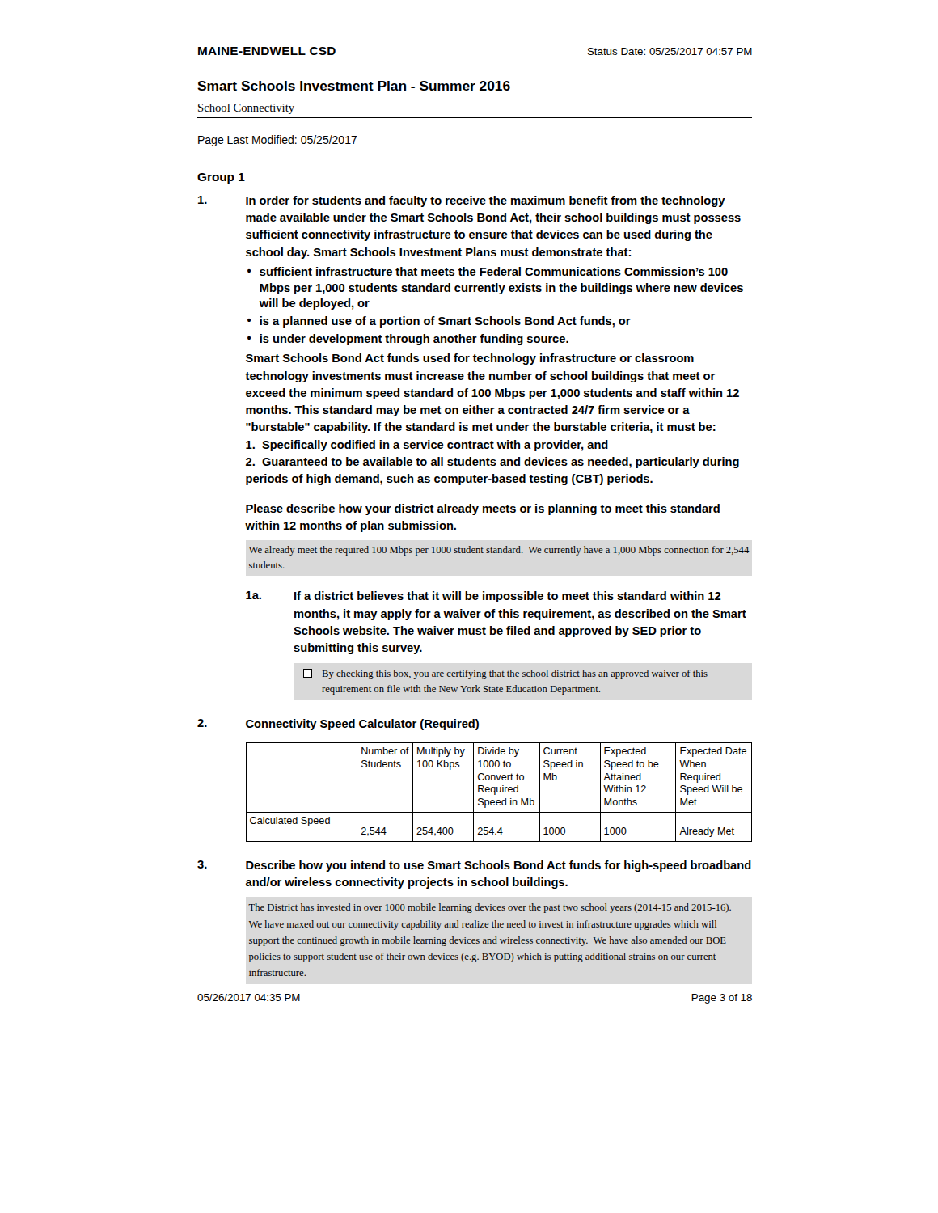MAINE-ENDWELL CSD Status Date: 05/25/2017 04:57 PM
Smart Schools Investment Plan - Summer 2016
School Connectivity
Page Last Modified: 05/25/2017
Group 1
1.
In order for students and faculty to receive the maximum benefit from the technology made available under the Smart Schools Bond Act, their school buildings must possess sufficient connectivity infrastructure to ensure that devices can be used during the school day. Smart Schools Investment Plans must demonstrate that:
sufficient infrastructure that meets the Federal Communications Commission’s 100 Mbps per 1,000 students standard currently exists in the buildings where new devices will be deployed, or
is a planned use of a portion of Smart Schools Bond Act funds, or
is under development through another funding source.
Smart Schools Bond Act funds used for technology infrastructure or classroom technology investments must increase the number of school buildings that meet or exceed the minimum speed standard of 100 Mbps per 1,000 students and staff within 12 months. This standard may be met on either a contracted 24/7 firm service or a "burstable" capability. If the standard is met under the burstable criteria, it must be:
1. Specifically codified in a service contract with a provider, and
2. Guaranteed to be available to all students and devices as needed, particularly during periods of high demand, such as computer-based testing (CBT) periods.
Please describe how your district already meets or is planning to meet this standard within 12 months of plan submission.
We already meet the required 100 Mbps per 1000 student standard. We currently have a 1,000 Mbps connection for 2,544 students.
1a.
If a district believes that it will be impossible to meet this standard within 12 months, it may apply for a waiver of this requirement, as described on the Smart Schools website. The waiver must be filed and approved by SED prior to submitting this survey.
By checking this box, you are certifying that the school district has an approved waiver of this requirement on file with the New York State Education Department.
2.
Connectivity Speed Calculator (Required)
| | Number of Students | Multiply by 100 Kbps | Divide by 1000 to Convert to Required Speed in Mb | Current Speed in Mb | Expected Speed to be Attained Within 12 Months | Expected Date When Required Speed Will be Met |
| --- | --- | --- | --- | --- | --- | --- |
| Calculated Speed | 2,544 | 254,400 | 254.4 | 1000 | 1000 | Already Met |
3.
Describe how you intend to use Smart Schools Bond Act funds for high-speed broadband and/or wireless connectivity projects in school buildings.
The District has invested in over 1000 mobile learning devices over the past two school years (2014-15 and 2015-16). We have maxed out our connectivity capability and realize the need to invest in infrastructure upgrades which will support the continued growth in mobile learning devices and wireless connectivity. We have also amended our BOE policies to support student use of their own devices (e.g. BYOD) which is putting additional strains on our current infrastructure.
05/26/2017 04:35 PM Page 3 of 18